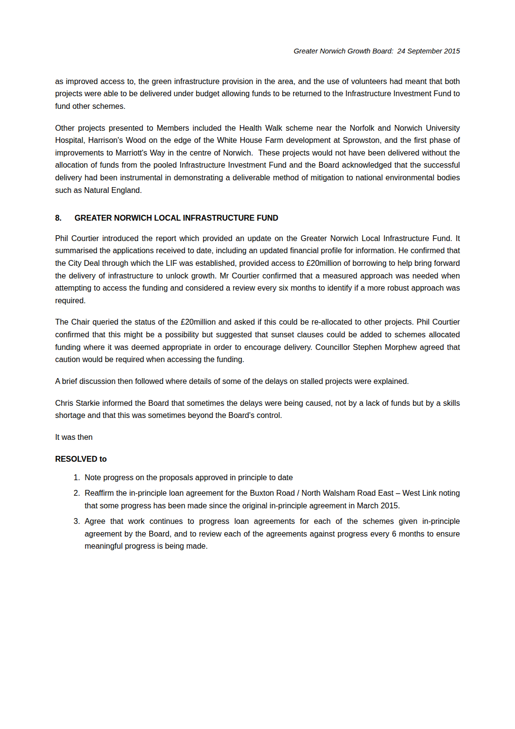Greater Norwich Growth Board: 24 September 2015
as improved access to, the green infrastructure provision in the area, and the use of volunteers had meant that both projects were able to be delivered under budget allowing funds to be returned to the Infrastructure Investment Fund to fund other schemes.
Other projects presented to Members included the Health Walk scheme near the Norfolk and Norwich University Hospital, Harrison's Wood on the edge of the White House Farm development at Sprowston, and the first phase of improvements to Marriott's Way in the centre of Norwich. These projects would not have been delivered without the allocation of funds from the pooled Infrastructure Investment Fund and the Board acknowledged that the successful delivery had been instrumental in demonstrating a deliverable method of mitigation to national environmental bodies such as Natural England.
8. GREATER NORWICH LOCAL INFRASTRUCTURE FUND
Phil Courtier introduced the report which provided an update on the Greater Norwich Local Infrastructure Fund. It summarised the applications received to date, including an updated financial profile for information. He confirmed that the City Deal through which the LIF was established, provided access to £20million of borrowing to help bring forward the delivery of infrastructure to unlock growth. Mr Courtier confirmed that a measured approach was needed when attempting to access the funding and considered a review every six months to identify if a more robust approach was required.
The Chair queried the status of the £20million and asked if this could be re-allocated to other projects. Phil Courtier confirmed that this might be a possibility but suggested that sunset clauses could be added to schemes allocated funding where it was deemed appropriate in order to encourage delivery. Councillor Stephen Morphew agreed that caution would be required when accessing the funding.
A brief discussion then followed where details of some of the delays on stalled projects were explained.
Chris Starkie informed the Board that sometimes the delays were being caused, not by a lack of funds but by a skills shortage and that this was sometimes beyond the Board's control.
It was then
RESOLVED to
Note progress on the proposals approved in principle to date
Reaffirm the in-principle loan agreement for the Buxton Road / North Walsham Road East – West Link noting that some progress has been made since the original in-principle agreement in March 2015.
Agree that work continues to progress loan agreements for each of the schemes given in-principle agreement by the Board, and to review each of the agreements against progress every 6 months to ensure meaningful progress is being made.